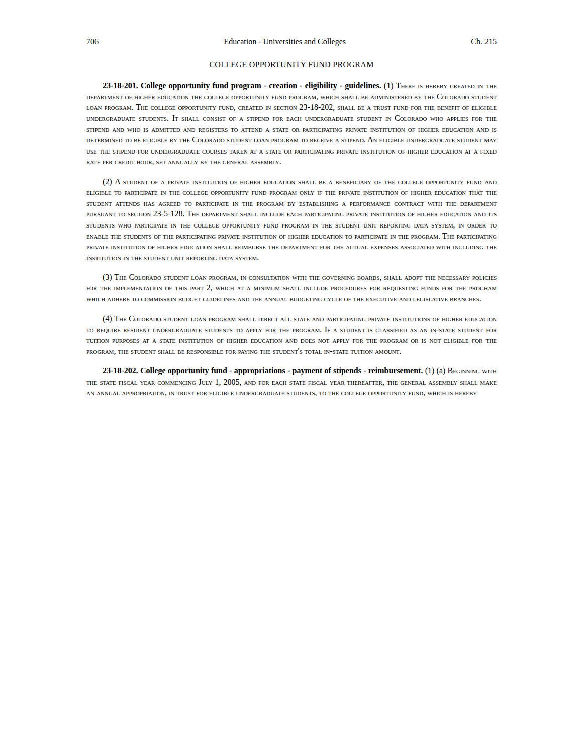706 Education - Universities and Colleges Ch. 215
COLLEGE OPPORTUNITY FUND PROGRAM
23-18-201. College opportunity fund program - creation - eligibility - guidelines. (1) There is hereby created in the department of higher education the college opportunity fund program, which shall be administered by the Colorado student loan program. The college opportunity fund, created in section 23-18-202, shall be a trust fund for the benefit of eligible undergraduate students. It shall consist of a stipend for each undergraduate student in Colorado who applies for the stipend and who is admitted and registers to attend a state or participating private institution of higher education and is determined to be eligible by the Colorado student loan program to receive a stipend. An eligible undergraduate student may use the stipend for undergraduate courses taken at a state or participating private institution of higher education at a fixed rate per credit hour, set annually by the general assembly.
(2) A student of a private institution of higher education shall be a beneficiary of the college opportunity fund and eligible to participate in the college opportunity fund program only if the private institution of higher education that the student attends has agreed to participate in the program by establishing a performance contract with the department pursuant to section 23-5-128. The department shall include each participating private institution of higher education and its students who participate in the college opportunity fund program in the student unit reporting data system, in order to enable the students of the participating private institution of higher education to participate in the program. The participating private institution of higher education shall reimburse the department for the actual expenses associated with including the institution in the student unit reporting data system.
(3) The Colorado student loan program, in consultation with the governing boards, shall adopt the necessary policies for the implementation of this part 2, which at a minimum shall include procedures for requesting funds for the program which adhere to commission budget guidelines and the annual budgeting cycle of the executive and legislative branches.
(4) The Colorado student loan program shall direct all state and participating private institutions of higher education to require resident undergraduate students to apply for the program. If a student is classified as an in-state student for tuition purposes at a state institution of higher education and does not apply for the program or is not eligible for the program, the student shall be responsible for paying the student's total in-state tuition amount.
23-18-202. College opportunity fund - appropriations - payment of stipends - reimbursement. (1) (a) Beginning with the state fiscal year commencing July 1, 2005, and for each state fiscal year thereafter, the general assembly shall make an annual appropriation, in trust for eligible undergraduate students, to the college opportunity fund, which is hereby